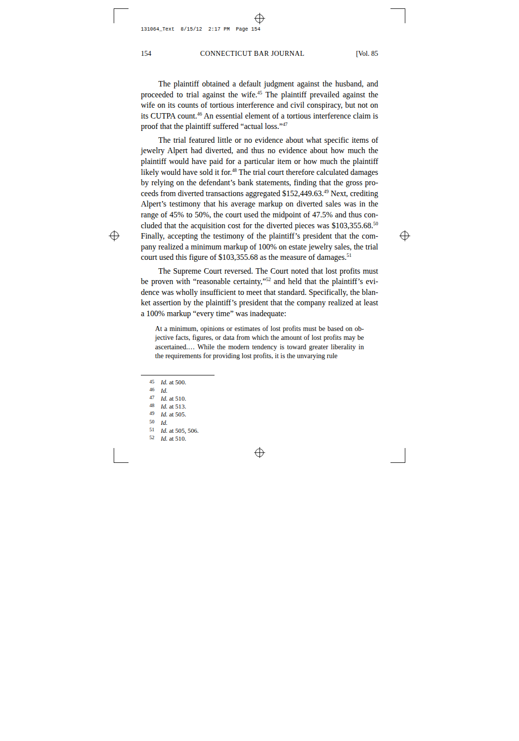131064_Text 8/15/12 2:17 PM Page 154
154 CONNECTICUT BAR JOURNAL [Vol. 85
The plaintiff obtained a default judgment against the husband, and proceeded to trial against the wife.45 The plaintiff prevailed against the wife on its counts of tortious interference and civil conspiracy, but not on its CUTPA count.46 An essential element of a tortious interference claim is proof that the plaintiff suffered “actual loss.”47
The trial featured little or no evidence about what specific items of jewelry Alpert had diverted, and thus no evidence about how much the plaintiff would have paid for a particular item or how much the plaintiff likely would have sold it for.48 The trial court therefore calculated damages by relying on the defendant’s bank statements, finding that the gross proceeds from diverted transactions aggregated $152,449.63.49 Next, crediting Alpert’s testimony that his average markup on diverted sales was in the range of 45% to 50%, the court used the midpoint of 47.5% and thus concluded that the acquisition cost for the diverted pieces was $103,355.68.50 Finally, accepting the testimony of the plaintiff’s president that the company realized a minimum markup of 100% on estate jewelry sales, the trial court used this figure of $103,355.68 as the measure of damages.51
The Supreme Court reversed. The Court noted that lost profits must be proven with “reasonable certainty,”52 and held that the plaintiff’s evidence was wholly insufficient to meet that standard. Specifically, the blanket assertion by the plaintiff’s president that the company realized at least a 100% markup “every time” was inadequate:
At a minimum, opinions or estimates of lost profits must be based on objective facts, figures, or data from which the amount of lost profits may be ascertained.… While the modern tendency is toward greater liberality in the requirements for providing lost profits, it is the unvarying rule
45 Id. at 500.
46 Id.
47 Id. at 510.
48 Id. at 513.
49 Id. at 505.
50 Id.
51 Id. at 505, 506.
52 Id. at 510.